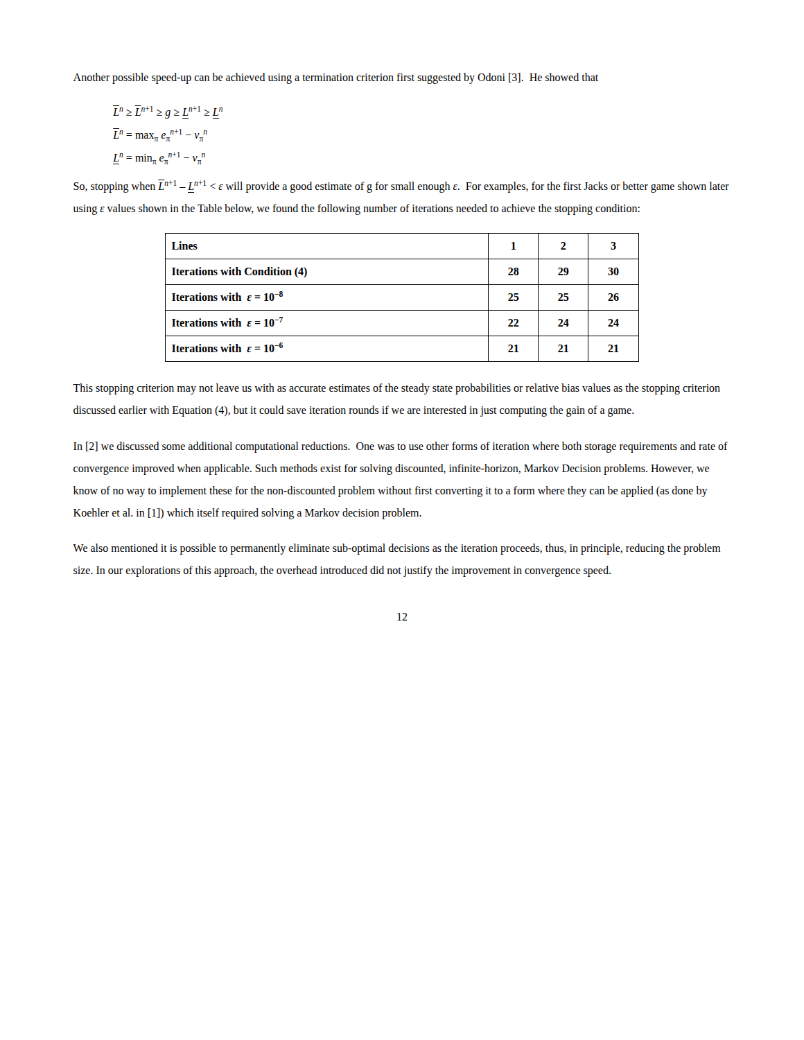Another possible speed-up can be achieved using a termination criterion first suggested by Odoni [3]. He showed that
Ln ≥ Ln+1 ≥ g ≥ Ln+1 ≥ Ln
Ln = maxπ eπn+1 − vπn
Ln = minπ eπn+1 − vπn
So, stopping when Ln+1 – Ln+1 < ε will provide a good estimate of g for small enough ε. For examples, for the first Jacks or better game shown later using ε values shown in the Table below, we found the following number of iterations needed to achieve the stopping condition:
| Lines | 1 | 2 | 3 |
| Iterations with Condition (4) | 28 | 29 | 30 |
| Iterations with ε = 10 −8 | 25 | 25 | 26 |
| Iterations with ε = 10 −7 | 22 | 24 | 24 |
| Iterations with ε = 10 −6 | 21 | 21 | 21 |
This stopping criterion may not leave us with as accurate estimates of the steady state probabilities or relative bias values as the stopping criterion discussed earlier with Equation (4), but it could save iteration rounds if we are interested in just computing the gain of a game.
In [2] we discussed some additional computational reductions. One was to use other forms of iteration where both storage requirements and rate of convergence improved when applicable. Such methods exist for solving discounted, infinite-horizon, Markov Decision problems. However, we know of no way to implement these for the non-discounted problem without first converting it to a form where they can be applied (as done by Koehler et al. in [1]) which itself required solving a Markov decision problem.
We also mentioned it is possible to permanently eliminate sub-optimal decisions as the iteration proceeds, thus, in principle, reducing the problem size. In our explorations of this approach, the overhead introduced did not justify the improvement in convergence speed.
12